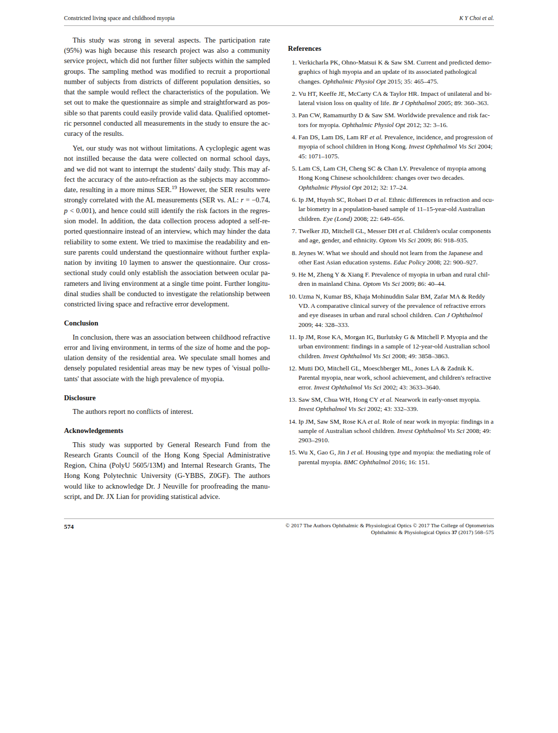Constricted living space and childhood myopia K Y Choi et al.
This study was strong in several aspects. The participation rate (95%) was high because this research project was also a community service project, which did not further filter subjects within the sampled groups. The sampling method was modified to recruit a proportional number of subjects from districts of different population densities, so that the sample would reflect the characteristics of the population. We set out to make the questionnaire as simple and straightforward as possible so that parents could easily provide valid data. Qualified optometric personnel conducted all measurements in the study to ensure the accuracy of the results.
Yet, our study was not without limitations. A cycloplegic agent was not instilled because the data were collected on normal school days, and we did not want to interrupt the students' daily study. This may affect the accuracy of the auto-refraction as the subjects may accommodate, resulting in a more minus SER.19 However, the SER results were strongly correlated with the AL measurements (SER vs. AL: r = −0.74, p < 0.001), and hence could still identify the risk factors in the regression model. In addition, the data collection process adopted a self-reported questionnaire instead of an interview, which may hinder the data reliability to some extent. We tried to maximise the readability and ensure parents could understand the questionnaire without further explanation by inviting 10 laymen to answer the questionnaire. Our cross-sectional study could only establish the association between ocular parameters and living environment at a single time point. Further longitudinal studies shall be conducted to investigate the relationship between constricted living space and refractive error development.
Conclusion
In conclusion, there was an association between childhood refractive error and living environment, in terms of the size of home and the population density of the residential area. We speculate small homes and densely populated residential areas may be new types of 'visual pollutants' that associate with the high prevalence of myopia.
Disclosure
The authors report no conflicts of interest.
Acknowledgements
This study was supported by General Research Fund from the Research Grants Council of the Hong Kong Special Administrative Region, China (PolyU 5605/13M) and Internal Research Grants, The Hong Kong Polytechnic University (G-YBBS, Z0GF). The authors would like to acknowledge Dr. J Neuville for proofreading the manuscript, and Dr. JX Lian for providing statistical advice.
References
Verkicharla PK, Ohno-Matsui K & Saw SM. Current and predicted demographics of high myopia and an update of its associated pathological changes. Ophthalmic Physiol Opt 2015; 35: 465–475.
Vu HT, Keeffe JE, McCarty CA & Taylor HR. Impact of unilateral and bilateral vision loss on quality of life. Br J Ophthalmol 2005; 89: 360–363.
Pan CW, Ramamurthy D & Saw SM. Worldwide prevalence and risk factors for myopia. Ophthalmic Physiol Opt 2012; 32: 3–16.
Fan DS, Lam DS, Lam RF et al. Prevalence, incidence, and progression of myopia of school children in Hong Kong. Invest Ophthalmol Vis Sci 2004; 45: 1071–1075.
Lam CS, Lam CH, Cheng SC & Chan LY. Prevalence of myopia among Hong Kong Chinese schoolchildren: changes over two decades. Ophthalmic Physiol Opt 2012; 32: 17–24.
Ip JM, Huynh SC, Robaei D et al. Ethnic differences in refraction and ocular biometry in a population-based sample of 11–15-year-old Australian children. Eye (Lond) 2008; 22: 649–656.
Twelker JD, Mitchell GL, Messer DH et al. Children's ocular components and age, gender, and ethnicity. Optom Vis Sci 2009; 86: 918–935.
Jeynes W. What we should and should not learn from the Japanese and other East Asian education systems. Educ Policy 2008; 22: 900–927.
He M, Zheng Y & Xiang F. Prevalence of myopia in urban and rural children in mainland China. Optom Vis Sci 2009; 86: 40–44.
Uzma N, Kumar BS, Khaja Mohinuddin Salar BM, Zafar MA & Reddy VD. A comparative clinical survey of the prevalence of refractive errors and eye diseases in urban and rural school children. Can J Ophthalmol 2009; 44: 328–333.
Ip JM, Rose KA, Morgan IG, Burlutsky G & Mitchell P. Myopia and the urban environment: findings in a sample of 12-year-old Australian school children. Invest Ophthalmol Vis Sci 2008; 49: 3858–3863.
Mutti DO, Mitchell GL, Moeschberger ML, Jones LA & Zadnik K. Parental myopia, near work, school achievement, and children's refractive error. Invest Ophthalmol Vis Sci 2002; 43: 3633–3640.
Saw SM, Chua WH, Hong CY et al. Nearwork in early-onset myopia. Invest Ophthalmol Vis Sci 2002; 43: 332–339.
Ip JM, Saw SM, Rose KA et al. Role of near work in myopia: findings in a sample of Australian school children. Invest Ophthalmol Vis Sci 2008; 49: 2903–2910.
Wu X, Gao G, Jin J et al. Housing type and myopia: the mediating role of parental myopia. BMC Ophthalmol 2016; 16: 151.
574 © 2017 The Authors Ophthalmic & Physiological Optics © 2017 The College of Optometrists
Ophthalmic & Physiological Optics 37 (2017) 568–575